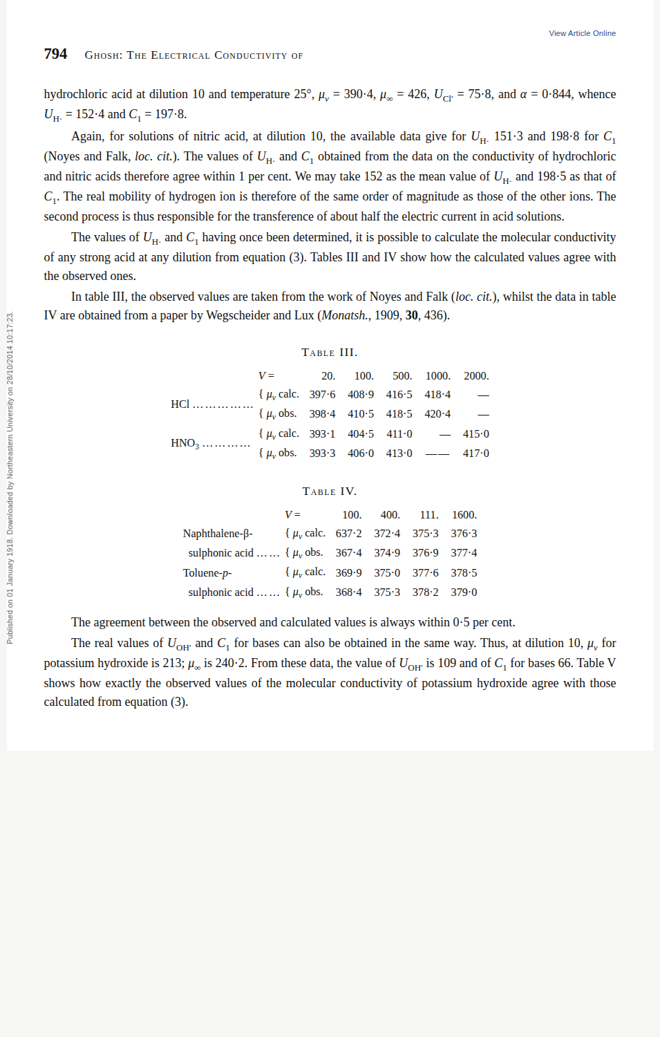Published on 01 January 1918. Downloaded by Northeastern University on 28/10/2014 10:17:23.
View Article Online
794 Ghosh: The Electrical Conductivity of
hydrochloric acid at dilution 10 and temperature 25°, μv = 390·4, μ∞ = 426, UCl′ = 75·8, and α = 0·844, whence UH· = 152·4 and C 1 = 197·8.
Again, for solutions of nitric acid, at dilution 10, the available data give for UH· 151·3 and 198·8 for C 1 (Noyes and Falk, loc. cit.). The values of UH· and C 1 obtained from the data on the conductivity of hydrochloric and nitric acids therefore agree within 1 per cent. We may take 152 as the mean value of UH· and 198·5 as that of C 1. The real mobility of hydrogen ion is therefore of the same order of magnitude as those of the other ions. The second process is thus responsible for the transference of about half the electric current in acid solutions.
The values of UH· and C 1 having once been determined, it is possible to calculate the molecular conductivity of any strong acid at any dilution from equation (3). Tables III and IV show how the calculated values agree with the observed ones.
In table III, the observed values are taken from the work of Noyes and Falk (loc. cit.), whilst the data in table IV are obtained from a paper by Wegscheider and Lux (Monatsh., 1909, 30, 436).
Table III.
| | V = | 20. | 100. | 500. | 1000. | 2000. |
| HCl …………… | { μ v calc. | 397·6 | 408·9 | 416·5 | 418·4 | — |
| { μ v obs. | 398·4 | 410·5 | 418·5 | 420·4 | — |
| HNO 3 ………… | { μ v calc. | 393·1 | 404·5 | 411·0 | — | 415·0 |
| { μ v obs. | 393·3 | 406·0 | 413·0 | —— | 417·0 |
Table IV.
| | V = | 100. | 400. | 111. | 1600. |
| Naphthalene-β- | { μ v calc. | 637·2 | 372·4 | 375·3 | 376·3 |
| sulphonic acid …… | { μ v obs. | 367·4 | 374·9 | 376·9 | 377·4 |
| Toluene- p - | { μ v calc. | 369·9 | 375·0 | 377·6 | 378·5 |
| sulphonic acid …… | { μ v obs. | 368·4 | 375·3 | 378·2 | 379·0 |
The agreement between the observed and calculated values is always within 0·5 per cent.
The real values of UOH′ and C 1 for bases can also be obtained in the same way. Thus, at dilution 10, μv for potassium hydroxide is 213; μ∞ is 240·2. From these data, the value of UOH′ is 109 and of C 1 for bases 66. Table V shows how exactly the observed values of the molecular conductivity of potassium hydroxide agree with those calculated from equation (3).